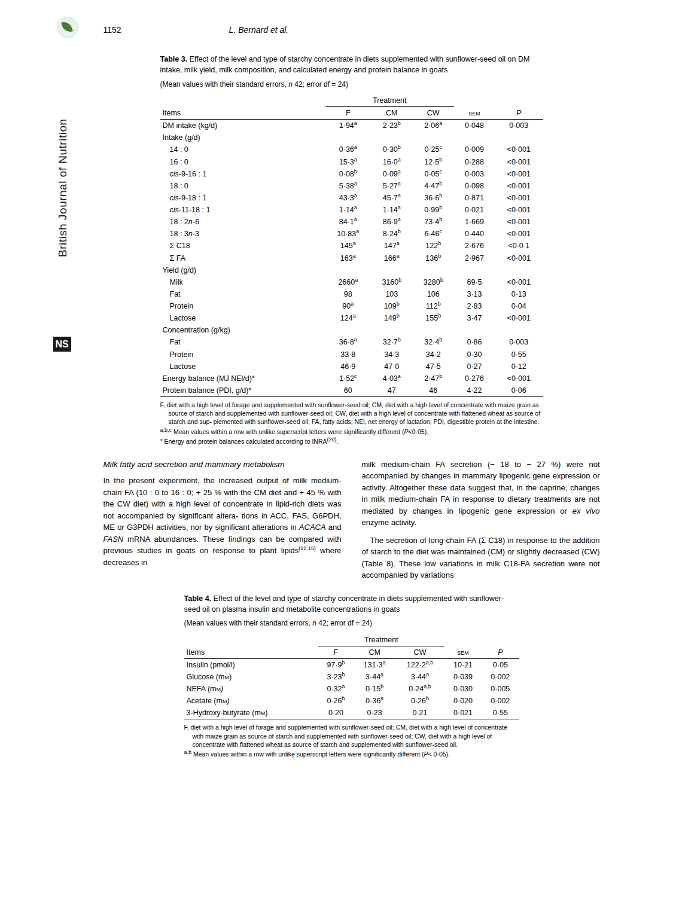British Journal of Nutrition
NS
1152
L. Bernard et al.
Table 3. Effect of the level and type of starchy concentrate in diets supplemented with sunflower-seed oil on DM intake, milk yield, milk composition, and calculated energy and protein balance in goats
(Mean values with their standard errors, n 42; error df = 24)
| | Treatment | | |
| Items | F | CM | CW | sem | P |
| DM intake (kg/d) | 1·94 a | 2·23 b | 2·06 a | 0·048 | 0·003 |
| Intake (g/d) | | | | | |
| 14 : 0 | 0·36 a | 0·30 b | 0·25 c | 0·009 | <0·001 |
| 16 : 0 | 15·3 a | 16·0 a | 12·5 b | 0·288 | <0·001 |
| cis -9-16 : 1 | 0·08 b | 0·09 a | 0·05 c | 0·003 | <0·001 |
| 18 : 0 | 5·38 a | 5·27 a | 4·47 b | 0·098 | <0·001 |
| cis -9-18 : 1 | 43·3 a | 45·7 a | 36·6 b | 0·871 | <0·001 |
| cis -11-18 : 1 | 1·14 a | 1·14 a | 0·99 b | 0·021 | <0·001 |
| 18 : 2 n -6 | 84·1 a | 86·9 a | 73·4 b | 1·669 | <0·001 |
| 18 : 3 n -3 | 10·83 a | 8·24 b | 6·46 c | 0·440 | <0·001 |
| Σ C18 | 145 a | 147 a | 122 b | 2·676 | <0·0 1 |
| Σ FA | 163 a | 166 a | 136 b | 2·967 | <0·001 |
| Yield (g/d) | | | | | |
| Milk | 2660 a | 3160 b | 3280 b | 69·5 | <0·001 |
| Fat | 98 | 103 | 106 | 3·13 | 0·13 |
| Protein | 90 a | 109 b | 112 b | 2·83 | 0·04 |
| Lactose | 124 a | 149 b | 155 b | 3·47 | <0·001 |
| Concentration (g/kg) | | | | | |
| Fat | 36·8 a | 32·7 b | 32·4 b | 0·86 | 0·003 |
| Protein | 33·8 | 34·3 | 34·2 | 0·30 | 0·55 |
| Lactose | 46·9 | 47·0 | 47·5 | 0·27 | 0·12 |
| Energy balance (MJ NEl/d)* | 1·52 c | 4·03 a | 2·47 b | 0·276 | <0·001 |
| Protein balance (PDI, g/d)* | 60 | 47 | 46 | 4·22 | 0·06 |
F, diet with a high level of forage and supplemented with sunflower-seed oil; CM, diet with a high level of concentrate with maize grain as source of starch and supplemented with sunflower-seed oil; CW, diet with a high level of concentrate with flattened wheat as source of starch and sup- plemented with sunflower-seed oil; FA, fatty acids; NEl, net energy of lactation; PDI, digestible protein at the intestine.
a,b,c Mean values within a row with unlike superscript letters were significantly different (P<0·05).
* Energy and protein balances calculated according to INRA(20).
Milk fatty acid secretion and mammary metabolism
In the present experiment, the increased output of milk medium-chain FA (10 : 0 to 16 : 0; + 25 % with the CM diet and + 45 % with the CW diet) with a high level of concentrate in lipid-rich diets was not accompanied by significant altera- tions in ACC, FAS, G6PDH, ME or G3PDH activities, nor by significant alterations in ACACA and FASN mRNA abundances. These findings can be compared with previous studies in goats on response to plant lipids(12,15) where decreases in
milk medium-chain FA secretion (− 18 to − 27 %) were not accompanied by changes in mammary lipogenic gene expression or activity. Altogether these data suggest that, in the caprine, changes in milk medium-chain FA in response to dietary treatments are not mediated by changes in lipogenic gene expression or ex vivo enzyme activity.
The secretion of long-chain FA (Σ C18) in response to the addition of starch to the diet was maintained (CM) or slightly decreased (CW) (Table 8). These low variations in milk C18-FA secretion were not accompanied by variations
Table 4. Effect of the level and type of starchy concentrate in diets supplemented with sunflower-seed oil on plasma insulin and metabolite concentrations in goats
(Mean values with their standard errors, n 42; error df = 24)
| | Treatment | | |
| Items | F | CM | CW | sem | P |
| Insulin (pmol/l) | 97·9 b | 131·3 a | 122·2 a,b | 10·21 | 0·05 |
| Glucose (m m ) | 3·23 b | 3·44 a | 3·44 a | 0·039 | 0·002 |
| NEFA (m m ) | 0·32 a | 0·15 b | 0·24 a,b | 0·030 | 0·005 |
| Acetate (m m ) | 0·26 b | 0·36 a | 0·26 b | 0·020 | 0·002 |
| 3-Hydroxy-butyrate (m m ) | 0·20 | 0·23 | 0·21 | 0·021 | 0·55 |
F, diet with a high level of forage and supplemented with sunflower-seed oil; CM, diet with a high level of concentrate with maize grain as source of starch and supplemented with sunflower-seed oil; CW, diet with a high level of concentrate with flattened wheat as source of starch and supplemented with sunflower-seed oil.
a,b Mean values within a row with unlike superscript letters were significantly different (P< 0·05).